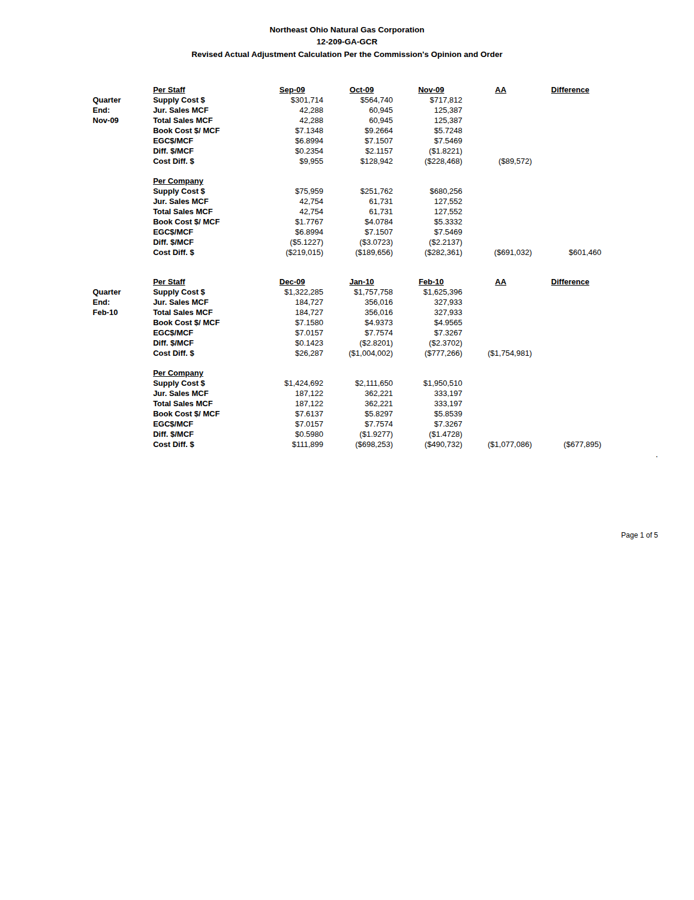Northeast Ohio Natural Gas Corporation
12-209-GA-GCR
Revised Actual Adjustment Calculation Per the Commission's Opinion and Order
| | Per Staff | Sep-09 | Oct-09 | Nov-09 | AA | Difference |
| Quarter | Supply Cost $ | $301,714 | $564,740 | $717,812 | | |
| End: | Jur. Sales MCF | 42,288 | 60,945 | 125,387 | | |
| Nov-09 | Total Sales MCF | 42,288 | 60,945 | 125,387 | | |
| | Book Cost $/ MCF | $7.1348 | $9.2664 | $5.7248 | | |
| | EGC$/MCF | $6.8994 | $7.1507 | $7.5469 | | |
| | Diff. $/MCF | $0.2354 | $2.1157 | ($1.8221) | | |
| | Cost Diff. $ | $9,955 | $128,942 | ($228,468) | ($89,572) | |
| | Per Company | |
| | Supply Cost $ | $75,959 | $251,762 | $680,256 | | |
| | Jur. Sales MCF | 42,754 | 61,731 | 127,552 | | |
| | Total Sales MCF | 42,754 | 61,731 | 127,552 | | |
| | Book Cost $/ MCF | $1.7767 | $4.0784 | $5.3332 | | |
| | EGC$/MCF | $6.8994 | $7.1507 | $7.5469 | | |
| | Diff. $/MCF | ($5.1227) | ($3.0723) | ($2.2137) | | |
| | Cost Diff. $ | ($219,015) | ($189,656) | ($282,361) | ($691,032) | $601,460 |
| | Per Staff | Dec-09 | Jan-10 | Feb-10 | AA | Difference |
| Quarter | Supply Cost $ | $1,322,285 | $1,757,758 | $1,625,396 | | |
| End: | Jur. Sales MCF | 184,727 | 356,016 | 327,933 | | |
| Feb-10 | Total Sales MCF | 184,727 | 356,016 | 327,933 | | |
| | Book Cost $/ MCF | $7.1580 | $4.9373 | $4.9565 | | |
| | EGC$/MCF | $7.0157 | $7.7574 | $7.3267 | | |
| | Diff. $/MCF | $0.1423 | ($2.8201) | ($2.3702) | | |
| | Cost Diff. $ | $26,287 | ($1,004,002) | ($777,266) | ($1,754,981) | |
| | Per Company | |
| | Supply Cost $ | $1,424,692 | $2,111,650 | $1,950,510 | | |
| | Jur. Sales MCF | 187,122 | 362,221 | 333,197 | | |
| | Total Sales MCF | 187,122 | 362,221 | 333,197 | | |
| | Book Cost $/ MCF | $7.6137 | $5.8297 | $5.8539 | | |
| | EGC$/MCF | $7.0157 | $7.7574 | $7.3267 | | |
| | Diff. $/MCF | $0.5980 | ($1.9277) | ($1.4728) | | |
| | Cost Diff. $ | $111,899 | ($698,253) | ($490,732) | ($1,077,086) | ($677,895) |
.
Page 1 of 5